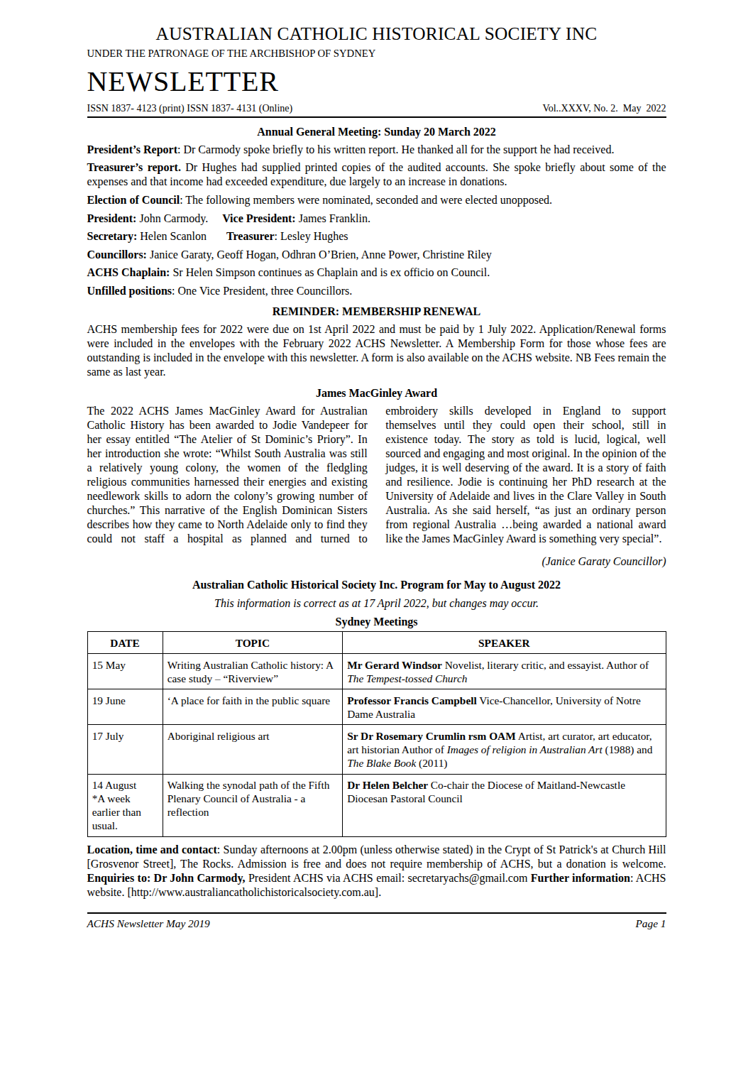AUSTRALIAN CATHOLIC HISTORICAL SOCIETY INC
UNDER THE PATRONAGE OF THE ARCHBISHOP OF SYDNEY
NEWSLETTER
ISSN 1837- 4123 (print) ISSN 1837- 4131 (Online) Vol..XXXV, No. 2. May 2022
Annual General Meeting: Sunday 20 March 2022
President’s Report: Dr Carmody spoke briefly to his written report. He thanked all for the support he had received.
Treasurer’s report. Dr Hughes had supplied printed copies of the audited accounts. She spoke briefly about some of the expenses and that income had exceeded expenditure, due largely to an increase in donations.
Election of Council: The following members were nominated, seconded and were elected unopposed.
President: John Carmody. Vice President: James Franklin.
Secretary: Helen Scanlon Treasurer: Lesley Hughes
Councillors: Janice Garaty, Geoff Hogan, Odhran O’Brien, Anne Power, Christine Riley
ACHS Chaplain: Sr Helen Simpson continues as Chaplain and is ex officio on Council.
Unfilled positions: One Vice President, three Councillors.
REMINDER: MEMBERSHIP RENEWAL
ACHS membership fees for 2022 were due on 1st April 2022 and must be paid by 1 July 2022. Application/Renewal forms were included in the envelopes with the February 2022 ACHS Newsletter. A Membership Form for those whose fees are outstanding is included in the envelope with this newsletter. A form is also available on the ACHS website. NB Fees remain the same as last year.
James MacGinley Award
The 2022 ACHS James MacGinley Award for Australian Catholic History has been awarded to Jodie Vandepeer for her essay entitled “The Atelier of St Dominic’s Priory”. In her introduction she wrote: “Whilst South Australia was still a relatively young colony, the women of the fledgling religious communities harnessed their energies and existing needlework skills to adorn the colony’s growing number of churches.” This narrative of the English Dominican Sisters describes how they came to North Adelaide only to find they could not staff a hospital as planned and turned to embroidery skills developed in England to support themselves until they could open their school, still in existence today. The story as told is lucid, logical, well sourced and engaging and most original. In the opinion of the judges, it is well deserving of the award. It is a story of faith and resilience. Jodie is continuing her PhD research at the University of Adelaide and lives in the Clare Valley in South Australia. As she said herself, “as just an ordinary person from regional Australia …being awarded a national award like the James MacGinley Award is something very special”.
(Janice Garaty Councillor)
Australian Catholic Historical Society Inc. Program for May to August 2022
This information is correct as at 17 April 2022, but changes may occur.
Sydney Meetings
| DATE | TOPIC | SPEAKER |
| --- | --- | --- |
| 15 May | Writing Australian Catholic history: A case study – “Riverview” | Mr Gerard Windsor Novelist, literary critic, and essayist. Author of The Tempest-tossed Church |
| 19 June | ‘A place for faith in the public square | Professor Francis Campbell Vice-Chancellor, University of Notre Dame Australia |
| 17 July | Aboriginal religious art | Sr Dr Rosemary Crumlin rsm OAM Artist, art curator, art educator, art historian Author of Images of religion in Australian Art (1988) and The Blake Book (2011) |
| 14 August *A week earlier than usual. | Walking the synodal path of the Fifth Plenary Council of Australia - a reflection | Dr Helen Belcher Co-chair the Diocese of Maitland-Newcastle Diocesan Pastoral Council |
Location, time and contact: Sunday afternoons at 2.00pm (unless otherwise stated) in the Crypt of St Patrick's at Church Hill [Grosvenor Street], The Rocks. Admission is free and does not require membership of ACHS, but a donation is welcome. Enquiries to: Dr John Carmody, President ACHS via ACHS email: secretaryachs@gmail.com Further information: ACHS website. [http://www.australiancatholichistoricalsociety.com.au].
ACHS Newsletter May 2019 Page 1